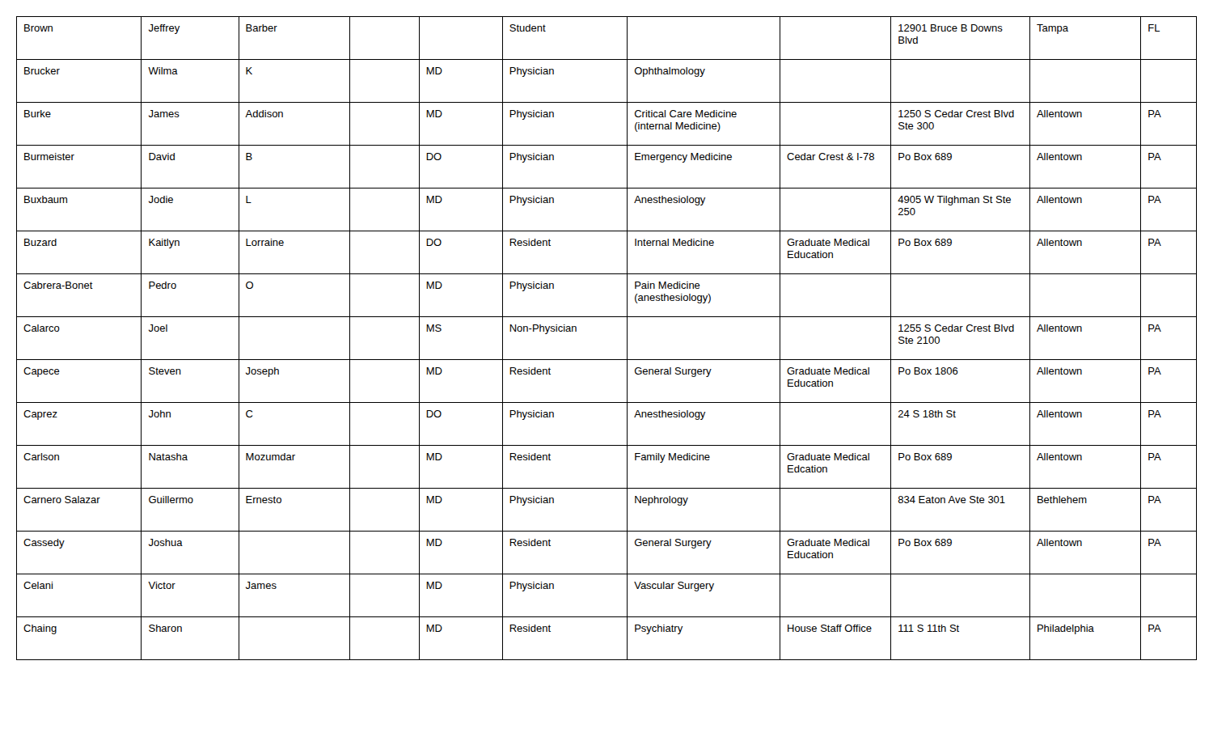| Brown | Jeffrey | Barber | | | Student | | | 12901 Bruce B Downs Blvd | Tampa | FL |
| Brucker | Wilma | K | | MD | Physician | Ophthalmology | | | | |
| Burke | James | Addison | | MD | Physician | Critical Care Medicine (internal Medicine) | | 1250 S Cedar Crest Blvd Ste 300 | Allentown | PA |
| Burmeister | David | B | | DO | Physician | Emergency Medicine | Cedar Crest & I-78 | Po Box 689 | Allentown | PA |
| Buxbaum | Jodie | L | | MD | Physician | Anesthesiology | | 4905 W Tilghman St Ste 250 | Allentown | PA |
| Buzard | Kaitlyn | Lorraine | | DO | Resident | Internal Medicine | Graduate Medical Education | Po Box 689 | Allentown | PA |
| Cabrera-Bonet | Pedro | O | | MD | Physician | Pain Medicine (anesthesiology) | | | | |
| Calarco | Joel | | | MS | Non-Physician | | | 1255 S Cedar Crest Blvd Ste 2100 | Allentown | PA |
| Capece | Steven | Joseph | | MD | Resident | General Surgery | Graduate Medical Education | Po Box 1806 | Allentown | PA |
| Caprez | John | C | | DO | Physician | Anesthesiology | | 24 S 18th St | Allentown | PA |
| Carlson | Natasha | Mozumdar | | MD | Resident | Family Medicine | Graduate Medical Edcation | Po Box 689 | Allentown | PA |
| Carnero Salazar | Guillermo | Ernesto | | MD | Physician | Nephrology | | 834 Eaton Ave Ste 301 | Bethlehem | PA |
| Cassedy | Joshua | | | MD | Resident | General Surgery | Graduate Medical Education | Po Box 689 | Allentown | PA |
| Celani | Victor | James | | MD | Physician | Vascular Surgery | | | | |
| Chaing | Sharon | | | MD | Resident | Psychiatry | House Staff Office | 111 S 11th St | Philadelphia | PA |